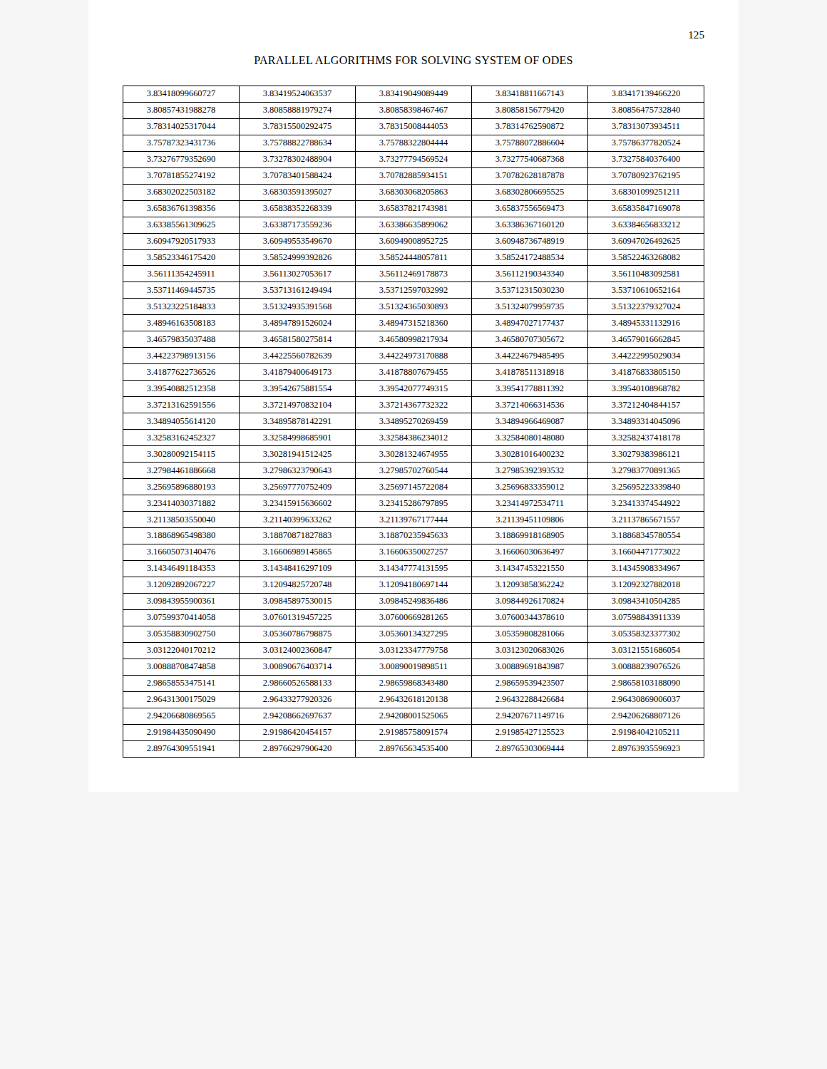125
PARALLEL ALGORITHMS FOR SOLVING SYSTEM OF ODES
| 3.83418099660727 | 3.83419524063537 | 3.83419049089449 | 3.83418811667143 | 3.83417139466220 |
| 3.80857431988278 | 3.80858881979274 | 3.80858398467467 | 3.80858156779420 | 3.80856475732840 |
| 3.78314025317044 | 3.78315500292475 | 3.78315008444053 | 3.78314762590872 | 3.78313073934511 |
| 3.75787323431736 | 3.75788822788634 | 3.75788322804444 | 3.75788072886604 | 3.75786377820524 |
| 3.73276779352690 | 3.73278302488904 | 3.73277794569524 | 3.73277540687368 | 3.73275840376400 |
| 3.70781855274192 | 3.70783401588424 | 3.70782885934151 | 3.70782628187878 | 3.70780923762195 |
| 3.68302022503182 | 3.68303591395027 | 3.68303068205863 | 3.68302806695525 | 3.68301099251211 |
| 3.65836761398356 | 3.65838352268339 | 3.65837821743981 | 3.65837556569473 | 3.65835847169078 |
| 3.63385561309625 | 3.63387173559236 | 3.63386635899062 | 3.63386367160120 | 3.63384656833212 |
| 3.60947920517933 | 3.60949553549670 | 3.60949008952725 | 3.60948736748919 | 3.60947026492625 |
| 3.58523346175420 | 3.58524999392826 | 3.58524448057811 | 3.58524172488534 | 3.58522463268082 |
| 3.56111354245911 | 3.56113027053617 | 3.56112469178873 | 3.56112190343340 | 3.56110483092581 |
| 3.53711469445735 | 3.53713161249494 | 3.53712597032992 | 3.53712315030230 | 3.53710610652164 |
| 3.51323225184833 | 3.51324935391568 | 3.51324365030893 | 3.51324079959735 | 3.51322379327024 |
| 3.48946163508183 | 3.48947891526024 | 3.48947315218360 | 3.48947027177437 | 3.48945331132916 |
| 3.46579835037488 | 3.46581580275814 | 3.46580998217934 | 3.46580707305672 | 3.46579016662845 |
| 3.44223798913156 | 3.44225560782639 | 3.44224973170888 | 3.44224679485495 | 3.44222995029034 |
| 3.41877622736526 | 3.41879400649173 | 3.41878807679455 | 3.41878511318918 | 3.41876833805150 |
| 3.39540882512358 | 3.39542675881554 | 3.39542077749315 | 3.39541778811392 | 3.39540108968782 |
| 3.37213162591556 | 3.37214970832104 | 3.37214367732322 | 3.37214066314536 | 3.37212404844157 |
| 3.34894055614120 | 3.34895878142291 | 3.34895270269459 | 3.34894966469087 | 3.34893314045096 |
| 3.32583162452327 | 3.32584998685901 | 3.32584386234012 | 3.32584080148080 | 3.32582437418178 |
| 3.30280092154115 | 3.30281941512425 | 3.30281324674955 | 3.30281016400232 | 3.30279383986121 |
| 3.27984461886668 | 3.27986323790643 | 3.27985702760544 | 3.27985392393532 | 3.27983770891365 |
| 3.25695896880193 | 3.25697770752409 | 3.25697145722084 | 3.25696833359012 | 3.25695223339840 |
| 3.23414030371882 | 3.23415915636602 | 3.23415286797895 | 3.23414972534711 | 3.23413374544922 |
| 3.21138503550040 | 3.21140399633262 | 3.21139767177444 | 3.21139451109806 | 3.21137865671557 |
| 3.18868965498380 | 3.18870871827883 | 3.18870235945633 | 3.18869918168905 | 3.18868345780554 |
| 3.16605073140476 | 3.16606989145865 | 3.16606350027257 | 3.16606030636497 | 3.16604471773022 |
| 3.14346491184353 | 3.14348416297109 | 3.14347774131595 | 3.14347453221550 | 3.14345908334967 |
| 3.12092892067227 | 3.12094825720748 | 3.12094180697144 | 3.12093858362242 | 3.12092327882018 |
| 3.09843955900361 | 3.09845897530015 | 3.09845249836486 | 3.09844926170824 | 3.09843410504285 |
| 3.07599370414058 | 3.07601319457225 | 3.07600669281265 | 3.07600344378610 | 3.07598843911339 |
| 3.05358830902750 | 3.05360786798875 | 3.05360134327295 | 3.05359808281066 | 3.05358323377302 |
| 3.03122040170212 | 3.03124002360847 | 3.03123347779758 | 3.03123020683026 | 3.03121551686054 |
| 3.00888708474858 | 3.00890676403714 | 3.00890019898511 | 3.00889691843987 | 3.00888239076526 |
| 2.98658553475141 | 2.98660526588133 | 2.98659868343480 | 2.98659539423507 | 2.98658103188090 |
| 2.96431300175029 | 2.96433277920326 | 2.96432618120138 | 2.96432288426684 | 2.96430869006037 |
| 2.94206680869565 | 2.94208662697637 | 2.94208001525065 | 2.94207671149716 | 2.94206268807126 |
| 2.91984435090490 | 2.91986420454157 | 2.91985758091574 | 2.91985427125523 | 2.91984042105211 |
| 2.89764309551941 | 2.89766297906420 | 2.89765634535400 | 2.89765303069444 | 2.89763935596923 |